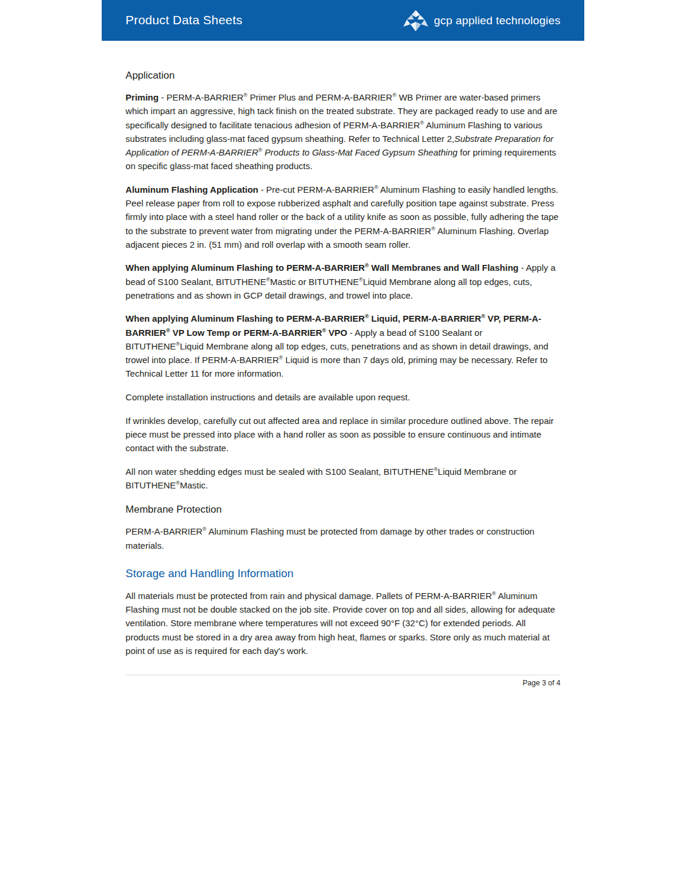Product Data Sheets
gcp applied technologies
Application
Priming - PERM-A-BARRIER® Primer Plus and PERM-A-BARRIER® WB Primer are water-based primers which impart an aggressive, high tack finish on the treated substrate. They are packaged ready to use and are specifically designed to facilitate tenacious adhesion of PERM-A-BARRIER® Aluminum Flashing to various substrates including glass-mat faced gypsum sheathing. Refer to Technical Letter 2,Substrate Preparation for Application of PERM-A-BARRIER® Products to Glass-Mat Faced Gypsum Sheathing for priming requirements on specific glass-mat faced sheathing products.
Aluminum Flashing Application - Pre-cut PERM-A-BARRIER® Aluminum Flashing to easily handled lengths. Peel release paper from roll to expose rubberized asphalt and carefully position tape against substrate. Press firmly into place with a steel hand roller or the back of a utility knife as soon as possible, fully adhering the tape to the substrate to prevent water from migrating under the PERM-A-BARRIER® Aluminum Flashing. Overlap adjacent pieces 2 in. (51 mm) and roll overlap with a smooth seam roller.
When applying Aluminum Flashing to PERM-A-BARRIER® Wall Membranes and Wall Flashing - Apply a bead of S100 Sealant, BITUTHENE®Mastic or BITUTHENE®Liquid Membrane along all top edges, cuts, penetrations and as shown in GCP detail drawings, and trowel into place.
When applying Aluminum Flashing to PERM-A-BARRIER® Liquid, PERM-A-BARRIER® VP, PERM-A-BARRIER® VP Low Temp or PERM-A-BARRIER® VPO - Apply a bead of S100 Sealant or BITUTHENE®Liquid Membrane along all top edges, cuts, penetrations and as shown in detail drawings, and trowel into place. If PERM-A-BARRIER® Liquid is more than 7 days old, priming may be necessary. Refer to Technical Letter 11 for more information.
Complete installation instructions and details are available upon request.
If wrinkles develop, carefully cut out affected area and replace in similar procedure outlined above. The repair piece must be pressed into place with a hand roller as soon as possible to ensure continuous and intimate contact with the substrate.
All non water shedding edges must be sealed with S100 Sealant, BITUTHENE®Liquid Membrane or BITUTHENE®Mastic.
Membrane Protection
PERM-A-BARRIER® Aluminum Flashing must be protected from damage by other trades or construction materials.
Storage and Handling Information
All materials must be protected from rain and physical damage. Pallets of PERM-A-BARRIER® Aluminum Flashing must not be double stacked on the job site. Provide cover on top and all sides, allowing for adequate ventilation. Store membrane where temperatures will not exceed 90°F (32°C) for extended periods. All products must be stored in a dry area away from high heat, flames or sparks. Store only as much material at point of use as is required for each day's work.
Page 3 of 4